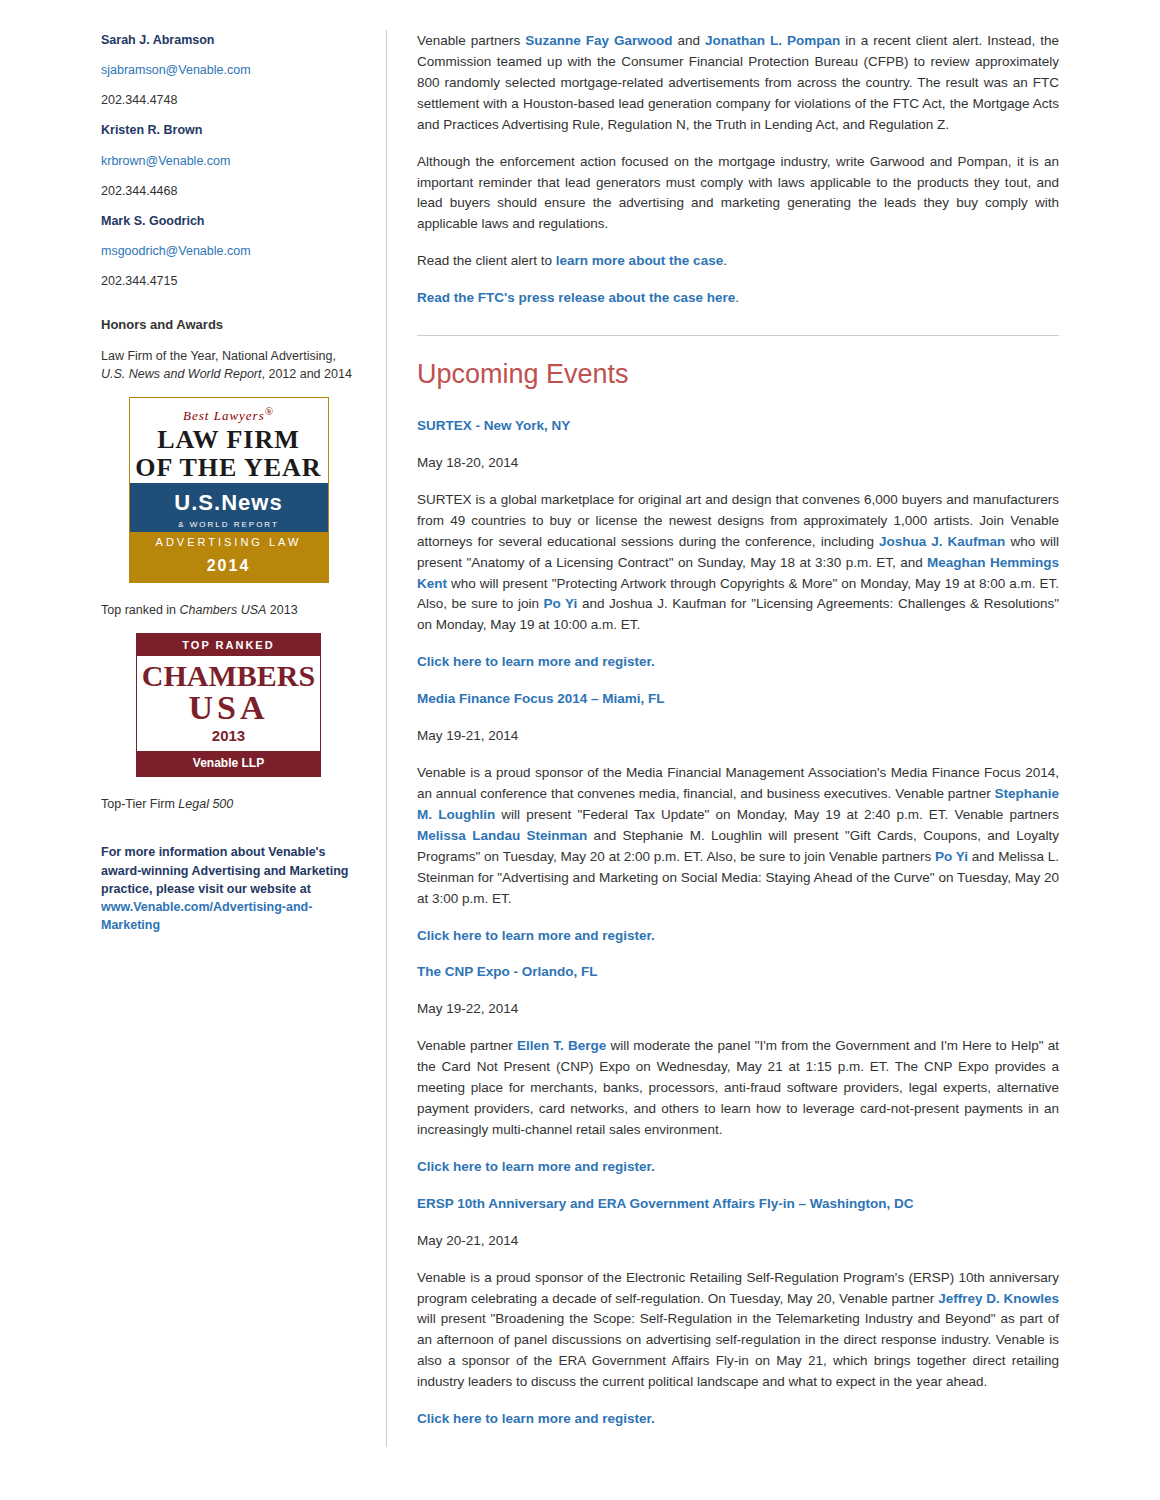| Sarah J. Abramson sjabramson@Venable.com 202.344.4748 Kristen R. Brown krbrown@Venable.com 202.344.4468 Mark S. Goodrich msgoodrich@Venable.com 202.344.4715 Honors and Awards Law Firm of the Year, National Advertising, U.S. News and World Report , 2012 and 2014 Best Lawyers ® LAW FIRM OF THE YEAR U.S.News & WORLD REPORT ADVERTISING LAW 2014 Top ranked in Chambers USA 2013 TOP RANKED CHAMBERS USA 2013 Venable LLP Top-Tier Firm Legal 500 For more information about Venable's award-winning Advertising and Marketing practice, please visit our website at www.Venable.com/Advertising-and-Marketing | | Venable partners Suzanne Fay Garwood and Jonathan L. Pompan in a recent client alert. Instead, the Commission teamed up with the Consumer Financial Protection Bureau (CFPB) to review approximately 800 randomly selected mortgage-related advertisements from across the country. The result was an FTC settlement with a Houston-based lead generation company for violations of the FTC Act, the Mortgage Acts and Practices Advertising Rule, Regulation N, the Truth in Lending Act, and Regulation Z. Although the enforcement action focused on the mortgage industry, write Garwood and Pompan, it is an important reminder that lead generators must comply with laws applicable to the products they tout, and lead buyers should ensure the advertising and marketing generating the leads they buy comply with applicable laws and regulations. Read the client alert to learn more about the case . Read the FTC's press release about the case here . Upcoming Events SURTEX - New York, NY May 18-20, 2014 SURTEX is a global marketplace for original art and design that convenes 6,000 buyers and manufacturers from 49 countries to buy or license the newest designs from approximately 1,000 artists. Join Venable attorneys for several educational sessions during the conference, including Joshua J. Kaufman who will present "Anatomy of a Licensing Contract" on Sunday, May 18 at 3:30 p.m. ET, and Meaghan Hemmings Kent who will present "Protecting Artwork through Copyrights & More" on Monday, May 19 at 8:00 a.m. ET. Also, be sure to join Po Yi and Joshua J. Kaufman for "Licensing Agreements: Challenges & Resolutions" on Monday, May 19 at 10:00 a.m. ET. Click here to learn more and register. Media Finance Focus 2014 – Miami, FL May 19-21, 2014 Venable is a proud sponsor of the Media Financial Management Association's Media Finance Focus 2014, an annual conference that convenes media, financial, and business executives. Venable partner Stephanie M. Loughlin will present "Federal Tax Update" on Monday, May 19 at 2:40 p.m. ET. Venable partners Melissa Landau Steinman and Stephanie M. Loughlin will present "Gift Cards, Coupons, and Loyalty Programs" on Tuesday, May 20 at 2:00 p.m. ET. Also, be sure to join Venable partners Po Yi and Melissa L. Steinman for "Advertising and Marketing on Social Media: Staying Ahead of the Curve" on Tuesday, May 20 at 3:00 p.m. ET. Click here to learn more and register. The CNP Expo - Orlando, FL May 19-22, 2014 Venable partner Ellen T. Berge will moderate the panel "I'm from the Government and I'm Here to Help" at the Card Not Present (CNP) Expo on Wednesday, May 21 at 1:15 p.m. ET. The CNP Expo provides a meeting place for merchants, banks, processors, anti-fraud software providers, legal experts, alternative payment providers, card networks, and others to learn how to leverage card-not-present payments in an increasingly multi-channel retail sales environment. Click here to learn more and register. ERSP 10th Anniversary and ERA Government Affairs Fly-in – Washington, DC May 20-21, 2014 Venable is a proud sponsor of the Electronic Retailing Self-Regulation Program's (ERSP) 10th anniversary program celebrating a decade of self-regulation. On Tuesday, May 20, Venable partner Jeffrey D. Knowles will present "Broadening the Scope: Self-Regulation in the Telemarketing Industry and Beyond" as part of an afternoon of panel discussions on advertising self-regulation in the direct response industry. Venable is also a sponsor of the ERA Government Affairs Fly-in on May 21, which brings together direct retailing industry leaders to discuss the current political landscape and what to expect in the year ahead. Click here to learn more and register. |